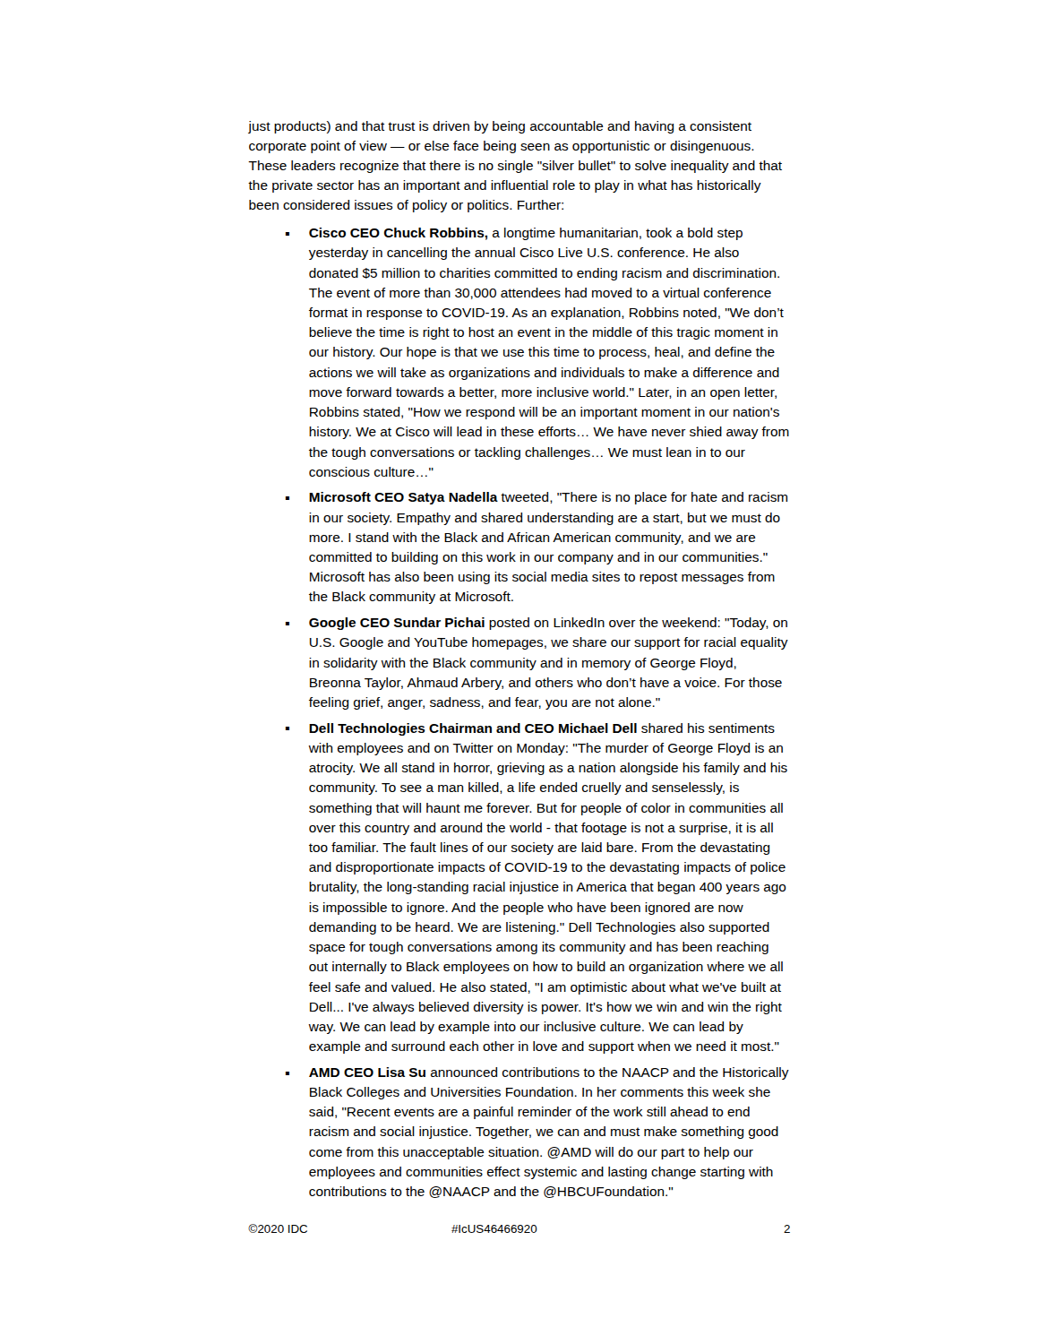just products) and that trust is driven by being accountable and having a consistent corporate point of view — or else face being seen as opportunistic or disingenuous. These leaders recognize that there is no single "silver bullet" to solve inequality and that the private sector has an important and influential role to play in what has historically been considered issues of policy or politics. Further:
Cisco CEO Chuck Robbins, a longtime humanitarian, took a bold step yesterday in cancelling the annual Cisco Live U.S. conference. He also donated $5 million to charities committed to ending racism and discrimination. The event of more than 30,000 attendees had moved to a virtual conference format in response to COVID-19. As an explanation, Robbins noted, "We don’t believe the time is right to host an event in the middle of this tragic moment in our history. Our hope is that we use this time to process, heal, and define the actions we will take as organizations and individuals to make a difference and move forward towards a better, more inclusive world." Later, in an open letter, Robbins stated, "How we respond will be an important moment in our nation's history. We at Cisco will lead in these efforts… We have never shied away from the tough conversations or tackling challenges… We must lean in to our conscious culture…"
Microsoft CEO Satya Nadella tweeted, "There is no place for hate and racism in our society. Empathy and shared understanding are a start, but we must do more. I stand with the Black and African American community, and we are committed to building on this work in our company and in our communities." Microsoft has also been using its social media sites to repost messages from the Black community at Microsoft.
Google CEO Sundar Pichai posted on LinkedIn over the weekend: "Today, on U.S. Google and YouTube homepages, we share our support for racial equality in solidarity with the Black community and in memory of George Floyd, Breonna Taylor, Ahmaud Arbery, and others who don’t have a voice. For those feeling grief, anger, sadness, and fear, you are not alone."
Dell Technologies Chairman and CEO Michael Dell shared his sentiments with employees and on Twitter on Monday: "The murder of George Floyd is an atrocity. We all stand in horror, grieving as a nation alongside his family and his community. To see a man killed, a life ended cruelly and senselessly, is something that will haunt me forever. But for people of color in communities all over this country and around the world - that footage is not a surprise, it is all too familiar. The fault lines of our society are laid bare. From the devastating and disproportionate impacts of COVID-19 to the devastating impacts of police brutality, the long-standing racial injustice in America that began 400 years ago is impossible to ignore. And the people who have been ignored are now demanding to be heard. We are listening." Dell Technologies also supported space for tough conversations among its community and has been reaching out internally to Black employees on how to build an organization where we all feel safe and valued. He also stated, "I am optimistic about what we've built at Dell... I've always believed diversity is power. It's how we win and win the right way. We can lead by example into our inclusive culture. We can lead by example and surround each other in love and support when we need it most."
AMD CEO Lisa Su announced contributions to the NAACP and the Historically Black Colleges and Universities Foundation. In her comments this week she said, "Recent events are a painful reminder of the work still ahead to end racism and social injustice. Together, we can and must make something good come from this unacceptable situation. @AMD will do our part to help our employees and communities effect systemic and lasting change starting with contributions to the @NAACP and the @HBCUFoundation."
©2020 IDC #IcUS46466920 2